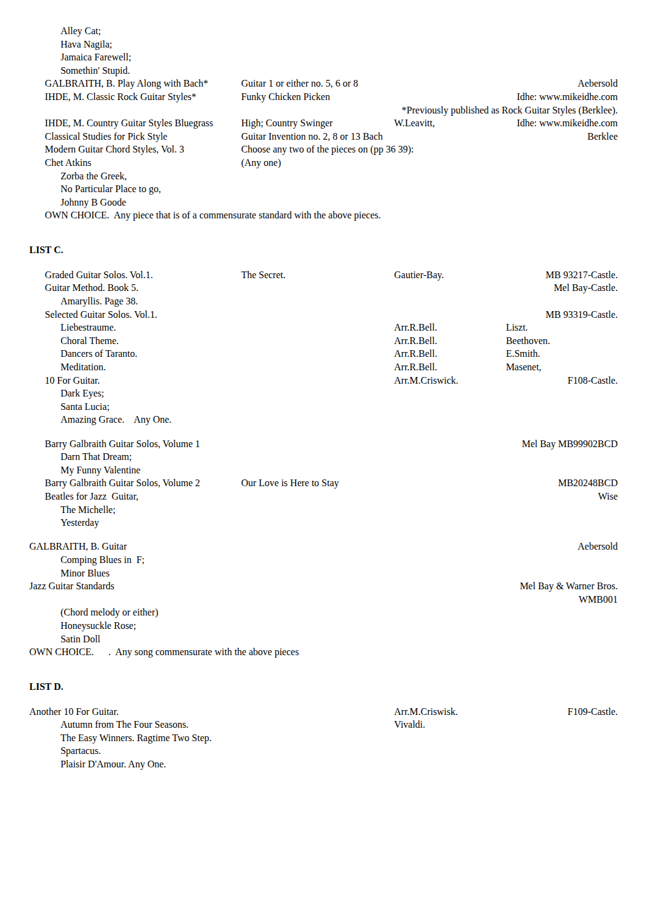| Alley Cat; | | | |
| Hava Nagila; | | | |
| Jamaica Farewell; | | | |
| Somethin' Stupid. | | | |
| GALBRAITH, B. Play Along with Bach* | Guitar 1 or either no. 5, 6 or 8 | | Aebersold |
| IHDE, M. Classic Rock Guitar Styles* | Funky Chicken Picken | | Idhe: www.mikeidhe.com |
| *Previously published as Rock Guitar Styles (Berklee). |
| IHDE, M. Country Guitar Styles Bluegrass | High; Country Swinger | W.Leavitt, | Idhe: www.mikeidhe.com |
| Classical Studies for Pick Style | Guitar Invention no. 2, 8 or 13 Bach | | Berklee |
| Modern Guitar Chord Styles, Vol. 3 | Choose any two of the pieces on (pp 36 39): |
| Chet Atkins | (Any one) |
| Zorba the Greek, | | | |
| No Particular Place to go, | | | |
| Johnny B Goode | | | |
| OWN CHOICE. Any piece that is of a commensurate standard with the above pieces. |
LIST C.
| Graded Guitar Solos. Vol.1. | The Secret. | Gautier-Bay. | MB 93217-Castle. |
| Guitar Method. Book 5. | | | Mel Bay-Castle. |
| Amaryllis. Page 38. | | | |
| Selected Guitar Solos. Vol.1. | | | MB 93319-Castle. |
| Liebestraume. | | Arr.R.Bell. | Liszt. |
| Choral Theme. | | Arr.R.Bell. | Beethoven. |
| Dancers of Taranto. | | Arr.R.Bell. | E.Smith. |
| Meditation. | | Arr.R.Bell. | Masenet, |
| 10 For Guitar. | | Arr.M.Criswick. | F108-Castle. |
| Dark Eyes; | | | |
| Santa Lucia; | | | |
| Amazing Grace. Any One. | | | |
| Barry Galbraith Guitar Solos, Volume 1 | | Mel Bay MB99902BCD |
| Darn That Dream; | | | |
| My Funny Valentine | | | |
| Barry Galbraith Guitar Solos, Volume 2 | Our Love is Here to Stay | | MB20248BCD |
| Beatles for Jazz Guitar, | | | Wise |
| The Michelle; | | | |
| Yesterday | | | |
| GALBRAITH, B. Guitar | | | Aebersold |
| Comping Blues in F; | | | |
| Minor Blues | | | |
| Jazz Guitar Standards | | | Mel Bay & Warner Bros. WMB001 |
| (Chord melody or either) | | | |
| Honeysuckle Rose; | | | |
| Satin Doll | | | |
| OWN CHOICE. . Any song commensurate with the above pieces |
LIST D.
| Another 10 For Guitar. | | Arr.M.Criswisk. | F109-Castle. |
| Autumn from The Four Seasons. | | Vivaldi. | |
| The Easy Winners. Ragtime Two Step. | | | |
| Spartacus. | | | |
| Plaisir D'Amour. Any One. | | | |